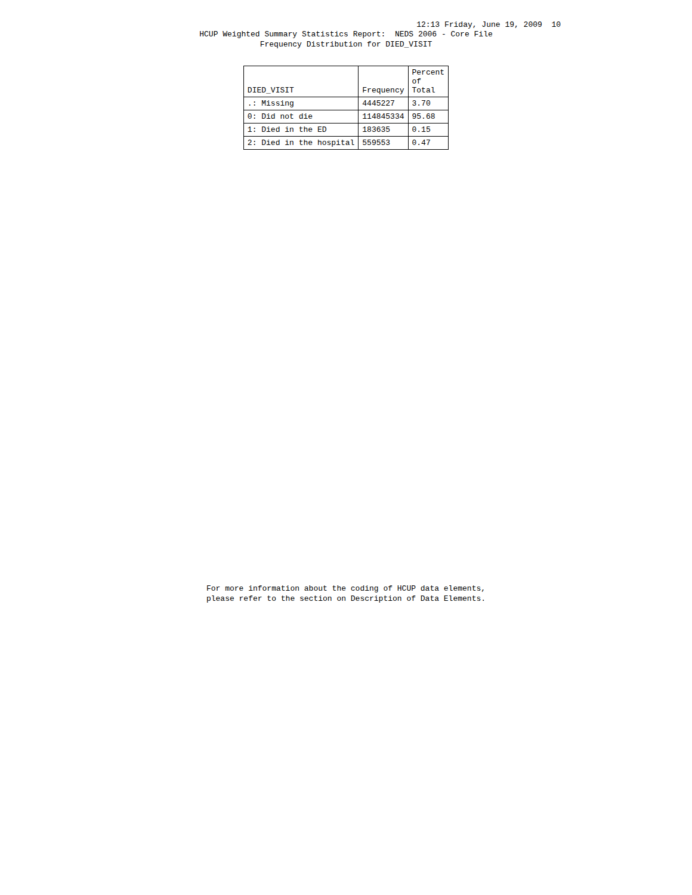12:13 Friday, June 19, 2009 10
HCUP Weighted Summary Statistics Report: NEDS 2006 - Core File Frequency Distribution for DIED_VISIT
| DIED_VISIT | Frequency | Percent of Total |
| --- | --- | --- |
| .: Missing | 4445227 | 3.70 |
| 0: Did not die | 114845334 | 95.68 |
| 1: Died in the ED | 183635 | 0.15 |
| 2: Died in the hospital | 559553 | 0.47 |
For more information about the coding of HCUP data elements, please refer to the section on Description of Data Elements.